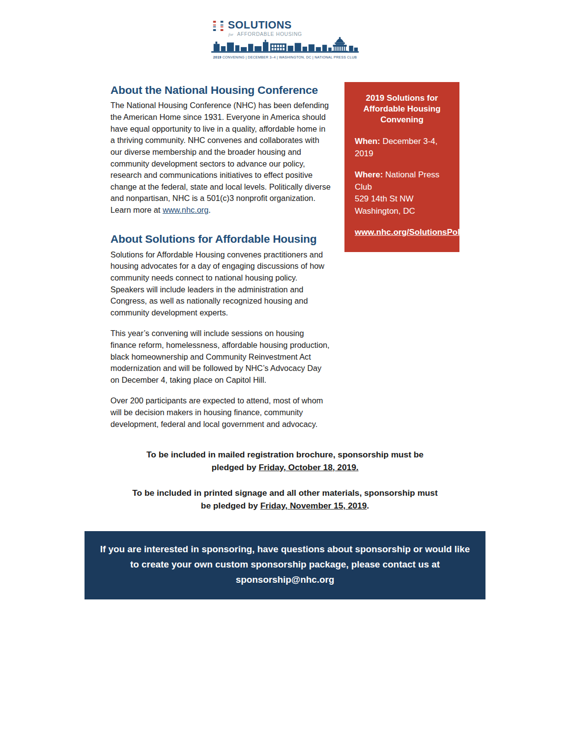Solutions for Affordable Housing 2019 Convening logo Logo reading "Solutions for Affordable Housing" above a city skyline silhouette with the U.S. Capitol dome, and the text "2019 Convening | December 3-4 | Washington, DC | National Press Club". SOLUTIONS for AFFORDABLE HOUSING 2019 CONVENING | DECEMBER 3–4 | WASHINGTON, DC | NATIONAL PRESS CLUB
About the National Housing Conference
The National Housing Conference (NHC) has been defending the American Home since 1931. Everyone in America should have equal opportunity to live in a quality, affordable home in a thriving community. NHC convenes and collaborates with our diverse membership and the broader housing and community development sectors to advance our policy, research and communications initiatives to effect positive change at the federal, state and local levels. Politically diverse and nonpartisan, NHC is a 501(c)3 nonprofit organization. Learn more at www.nhc.org.
About Solutions for Affordable Housing
Solutions for Affordable Housing convenes practitioners and housing advocates for a day of engaging discussions of how community needs connect to national housing policy. Speakers will include leaders in the administration and Congress, as well as nationally recognized housing and community development experts.
This year’s convening will include sessions on housing finance reform, homelessness, affordable housing production, black homeownership and Community Reinvestment Act modernization and will be followed by NHC’s Advocacy Day on December 4, taking place on Capitol Hill.
Over 200 participants are expected to attend, most of whom will be decision makers in housing finance, community development, federal and local government and advocacy.
2019 Solutions for
Affordable Housing
Convening
When: December 3-4, 2019
Where: National Press Club
529 14th St NW
Washington, DC
www.nhc.org/SolutionsPolicy
To be included in mailed registration brochure, sponsorship must be pledged by Friday, October 18, 2019.
To be included in printed signage and all other materials, sponsorship must be pledged by Friday, November 15, 2019.
If you are interested in sponsoring, have questions about sponsorship or would like to create your own custom sponsorship package, please contact us at sponsorship@nhc.org